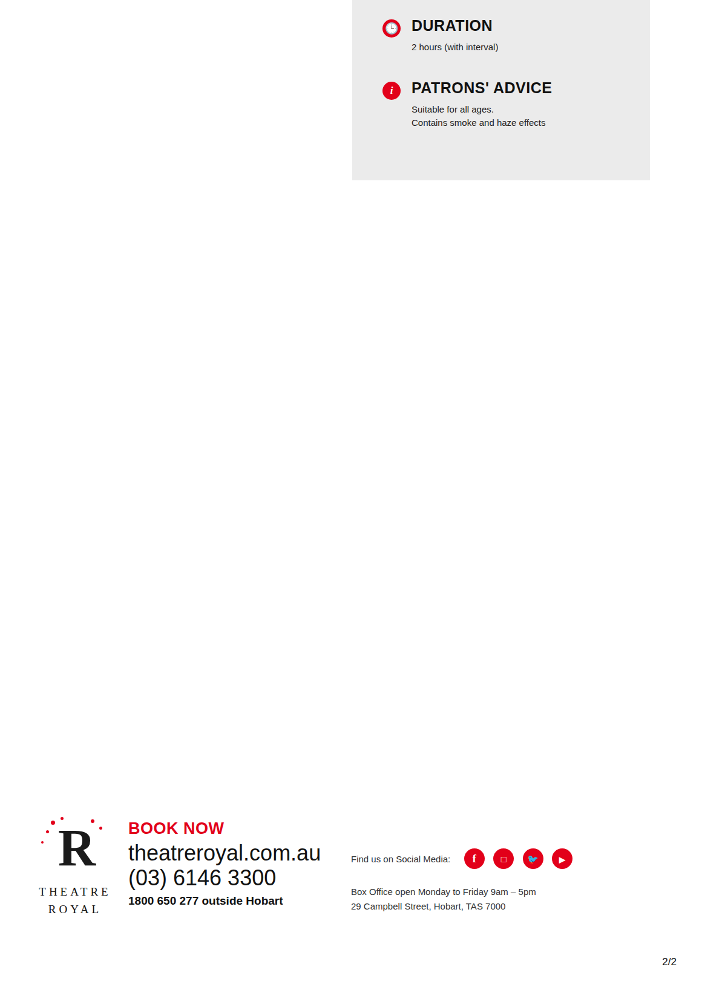DURATION
2 hours (with interval)
PATRONS' ADVICE
Suitable for all ages.
Contains smoke and haze effects
R
THEATRE
ROYAL
BOOK NOW
theatreroyal.com.au
(03) 6146 3300
1800 650 277 outside Hobart
Find us on Social Media:
Box Office open Monday to Friday 9am – 5pm
29 Campbell Street, Hobart, TAS 7000
2/2